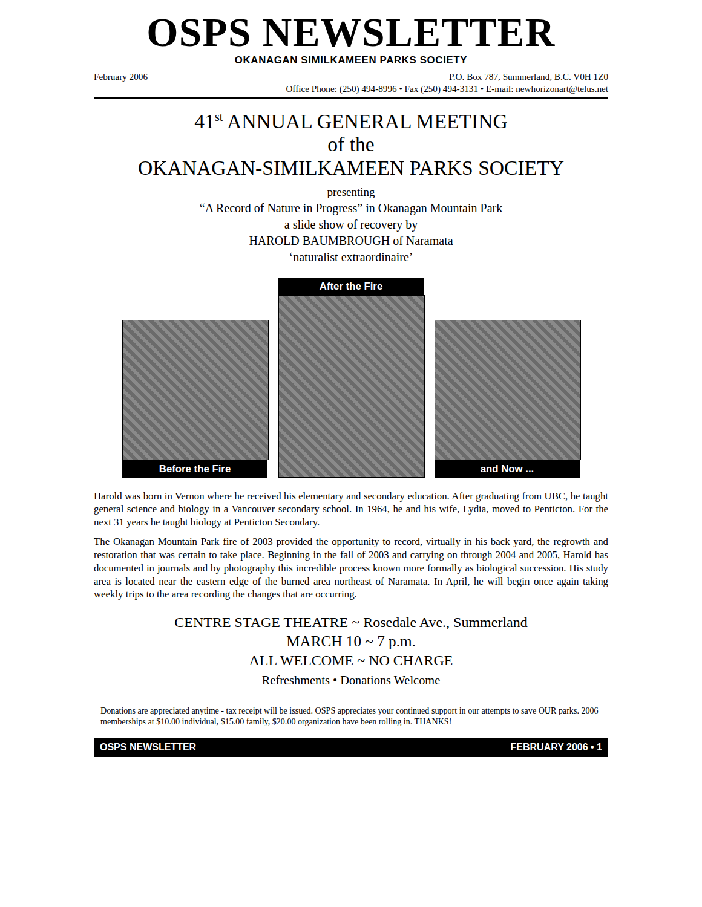OSPS NEWSLETTER
OKANAGAN SIMILKAMEEN PARKS SOCIETY
February 2006
P.O. Box 787, Summerland, B.C. V0H 1Z0
Office Phone: (250) 494-8996 • Fax (250) 494-3131 • E-mail: newhorizonart@telus.net
41st ANNUAL GENERAL MEETING
of the
OKANAGAN-SIMILKAMEEN PARKS SOCIETY
presenting
“A Record of Nature in Progress” in Okanagan Mountain Park
a slide show of recovery by
HAROLD BAUMBROUGH of Naramata
‘naturalist extraordinaire’
Before the Fire
After the Fire
and Now ...
Harold was born in Vernon where he received his elementary and secondary education. After graduating from UBC, he taught general science and biology in a Vancouver secondary school. In 1964, he and his wife, Lydia, moved to Penticton. For the next 31 years he taught biology at Penticton Secondary.
The Okanagan Mountain Park fire of 2003 provided the opportunity to record, virtually in his back yard, the regrowth and restoration that was certain to take place. Beginning in the fall of 2003 and carrying on through 2004 and 2005, Harold has documented in journals and by photography this incredible process known more formally as biological succession. His study area is located near the eastern edge of the burned area northeast of Naramata. In April, he will begin once again taking weekly trips to the area recording the changes that are occurring.
CENTRE STAGE THEATRE ~ Rosedale Ave., Summerland
MARCH 10 ~ 7 p.m.
ALL WELCOME ~ NO CHARGE
Refreshments • Donations Welcome
Donations are appreciated anytime - tax receipt will be issued. OSPS appreciates your continued support in our attempts to save OUR parks. 2006 memberships at $10.00 individual, $15.00 family, $20.00 organization have been rolling in. THANKS!
OSPS NEWSLETTER FEBRUARY 2006 • 1